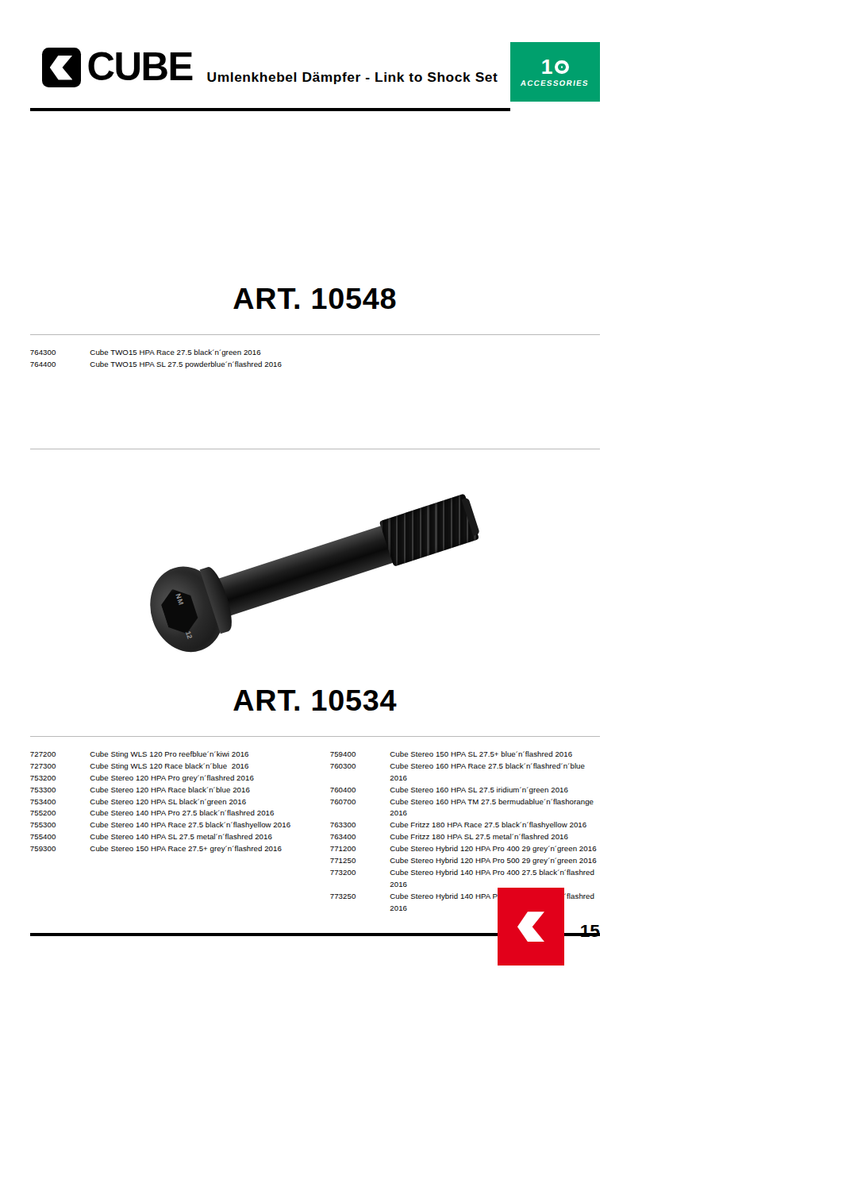CUBE
Umlenkhebel Dämpfer - Link to Shock Set
1
ACCESSORIES
ART. 10548
764300 Cube TWO15 HPA Race 27.5 black´n´green 2016
764400 Cube TWO15 HPA SL 27.5 powderblue´n´flashred 2016
NM 12
ART. 10534
727200 Cube Sting WLS 120 Pro reefblue´n´kiwi 2016
727300 Cube Sting WLS 120 Race black´n´blue 2016
753200 Cube Stereo 120 HPA Pro grey´n´flashred 2016
753300 Cube Stereo 120 HPA Race black´n´blue 2016
753400 Cube Stereo 120 HPA SL black´n´green 2016
755200 Cube Stereo 140 HPA Pro 27.5 black´n´flashred 2016
755300 Cube Stereo 140 HPA Race 27.5 black´n´flashyellow 2016
755400 Cube Stereo 140 HPA SL 27.5 metal´n´flashred 2016
759300 Cube Stereo 150 HPA Race 27.5+ grey´n´flashred 2016
759400 Cube Stereo 150 HPA SL 27.5+ blue´n´flashred 2016
760300 Cube Stereo 160 HPA Race 27.5 black´n´flashred´n´blue 2016
760400 Cube Stereo 160 HPA SL 27.5 iridium´n´green 2016
760700 Cube Stereo 160 HPA TM 27.5 bermudablue´n´flashorange 2016
763300 Cube Fritzz 180 HPA Race 27.5 black´n´flashyellow 2016
763400 Cube Fritzz 180 HPA SL 27.5 metal´n´flashred 2016
771200 Cube Stereo Hybrid 120 HPA Pro 400 29 grey´n´green 2016
771250 Cube Stereo Hybrid 120 HPA Pro 500 29 grey´n´green 2016
773200 Cube Stereo Hybrid 140 HPA Pro 400 27.5 black´n´flashred 2016
773250 Cube Stereo Hybrid 140 HPA Pro 500 27.5 black´n´flashred 2016
15